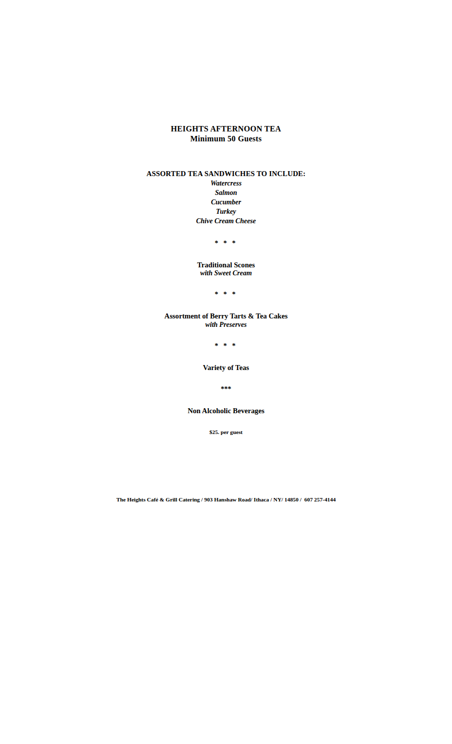HEIGHTS AFTERNOON TEAMinimum 50 Guests
ASSORTED TEA SANDWICHES TO INCLUDE:
Watercress
Salmon
Cucumber
Turkey
Chive Cream Cheese
* * *
Traditional Scones
with Sweet Cream
* * *
Assortment of Berry Tarts & Tea Cakes
with Preserves
* * *
Variety of Teas
***
Non Alcoholic Beverages
$25. per guest
The Heights Café & Grill Catering / 903 Hanshaw Road/ Ithaca / NY/ 14850 / 607 257-4144